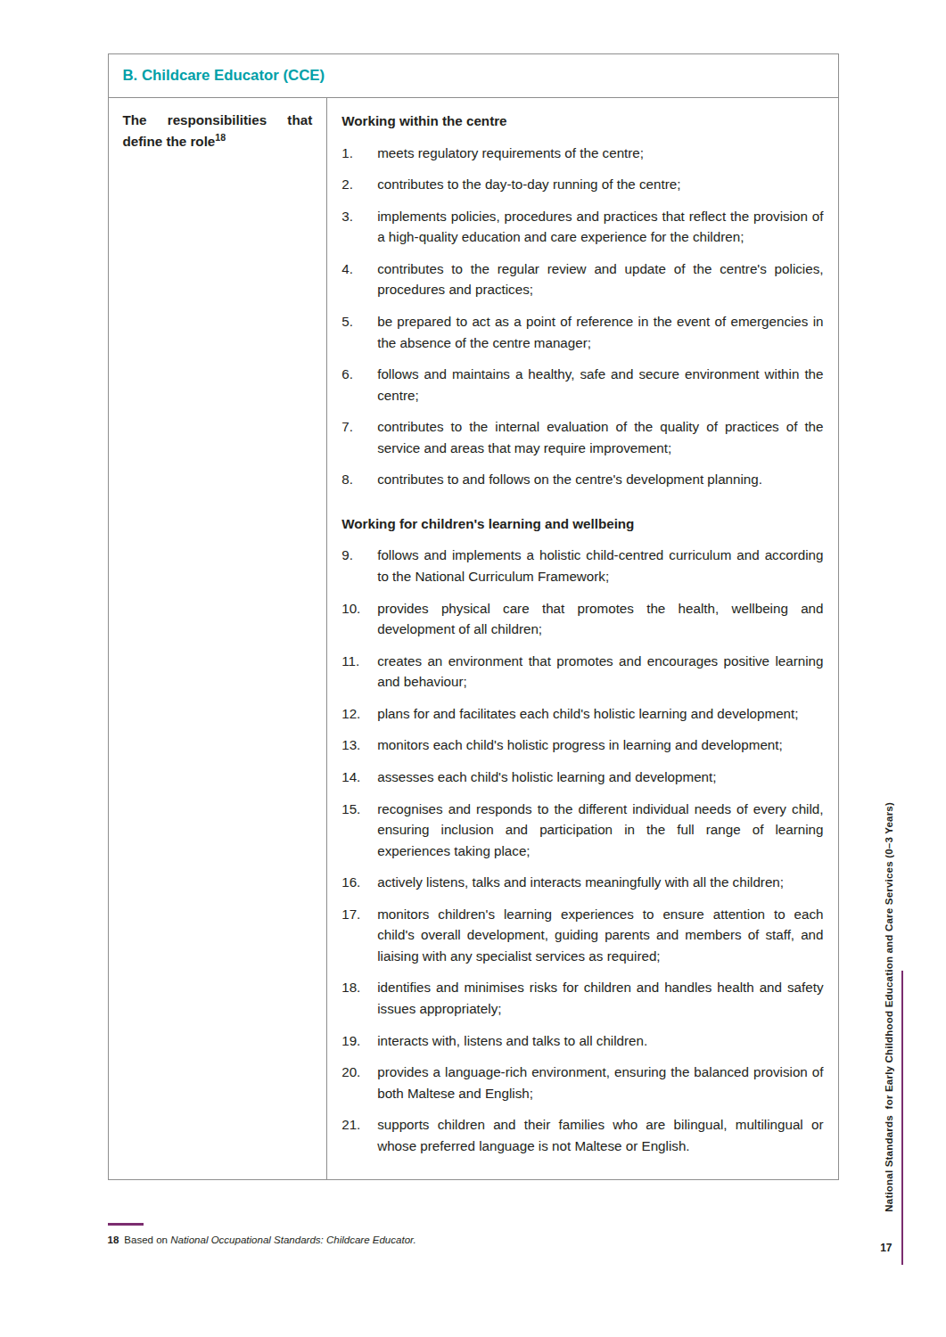| B. Childcare Educator (CCE) |
| The responsibilities that define the role 18 | Working within the centre 1. meets regulatory requirements of the centre; 2. contributes to the day-to-day running of the centre; 3. implements policies, procedures and practices that reflect the provision of a high-quality education and care experience for the children; 4. contributes to the regular review and update of the centre's policies, procedures and practices; 5. be prepared to act as a point of reference in the event of emergencies in the absence of the centre manager; 6. follows and maintains a healthy, safe and secure environment within the centre; 7. contributes to the internal evaluation of the quality of practices of the service and areas that may require improvement; 8. contributes to and follows on the centre's development planning. Working for children's learning and wellbeing 9. follows and implements a holistic child-centred curriculum and according to the National Curriculum Framework; 10. provides physical care that promotes the health, wellbeing and development of all children; 11. creates an environment that promotes and encourages positive learning and behaviour; 12. plans for and facilitates each child's holistic learning and development; 13. monitors each child's holistic progress in learning and development; 14. assesses each child's holistic learning and development; 15. recognises and responds to the different individual needs of every child, ensuring inclusion and participation in the full range of learning experiences taking place; 16. actively listens, talks and interacts meaningfully with all the children; 17. monitors children's learning experiences to ensure attention to each child's overall development, guiding parents and members of staff, and liaising with any specialist services as required; 18. identifies and minimises risks for children and handles health and safety issues appropriately; 19. interacts with, listens and talks to all children. 20. provides a language-rich environment, ensuring the balanced provision of both Maltese and English; 21. supports children and their families who are bilingual, multilingual or whose preferred language is not Maltese or English. |
18 Based on National Occupational Standards: Childcare Educator.
National Standards for Early Childhood Education and Care Services (0–3 Years)
17